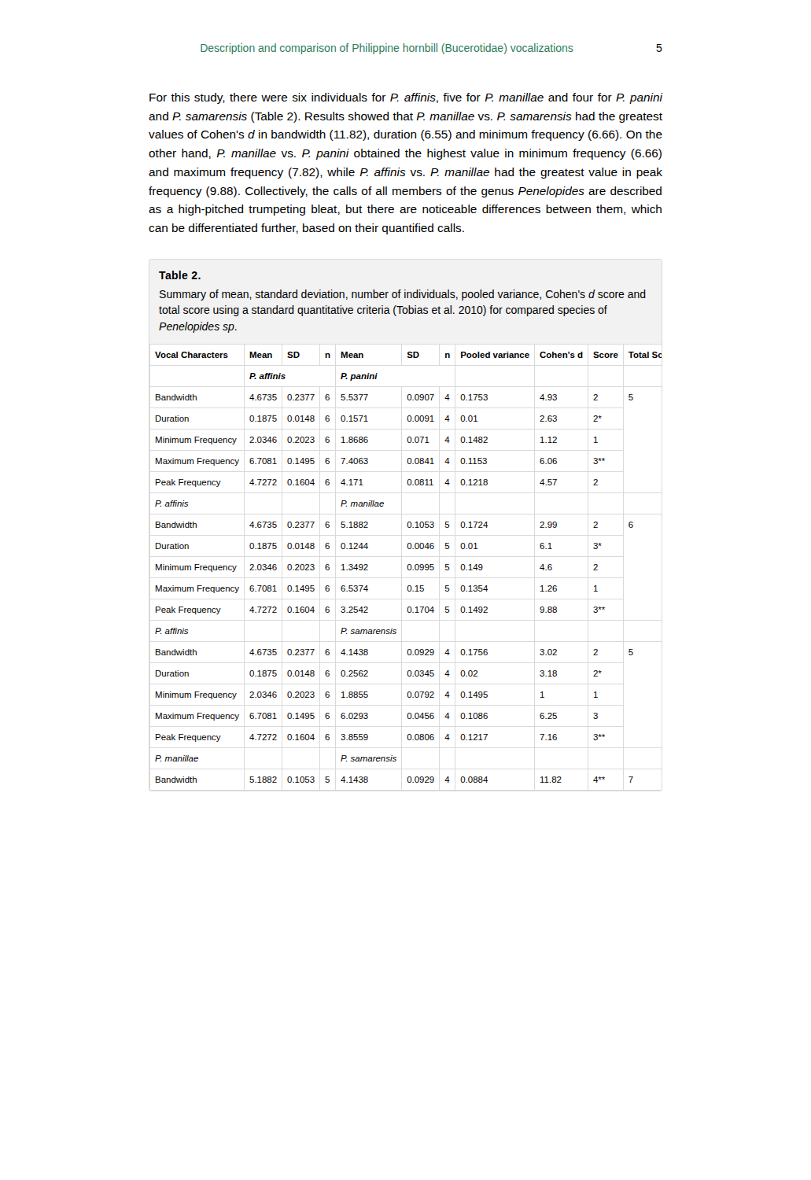Description and comparison of Philippine hornbill (Bucerotidae) vocalizations
5
For this study, there were six individuals for P. affinis, five for P. manillae and four for P. panini and P. samarensis (Table 2). Results showed that P. manillae vs. P. samarensis had the greatest values of Cohen's d in bandwidth (11.82), duration (6.55) and minimum frequency (6.66). On the other hand, P. manillae vs. P. panini obtained the highest value in minimum frequency (6.66) and maximum frequency (7.82), while P. affinis vs. P. manillae had the greatest value in peak frequency (9.88). Collectively, the calls of all members of the genus Penelopides are described as a high-pitched trumpeting bleat, but there are noticeable differences between them, which can be differentiated further, based on their quantified calls.
Table 2. Summary of mean, standard deviation, number of individuals, pooled variance, Cohen's d score and total score using a standard quantitative criteria (Tobias et al. 2010) for compared species of Penelopides sp.
| Vocal Characters | Mean | SD | n | Mean | SD | n | Pooled variance | Cohen's d | Score | Total Score |
| --- | --- | --- | --- | --- | --- | --- | --- | --- | --- | --- |
| | P. affinis | P. panini | | | | |
| Bandwidth | 4.6735 | 0.2377 | 6 | 5.5377 | 0.0907 | 4 | 0.1753 | 4.93 | 2 | 5 |
| Duration | 0.1875 | 0.0148 | 6 | 0.1571 | 0.0091 | 4 | 0.01 | 2.63 | 2* |
| Minimum Frequency | 2.0346 | 0.2023 | 6 | 1.8686 | 0.071 | 4 | 0.1482 | 1.12 | 1 |
| Maximum Frequency | 6.7081 | 0.1495 | 6 | 7.4063 | 0.0841 | 4 | 0.1153 | 6.06 | 3** |
| Peak Frequency | 4.7272 | 0.1604 | 6 | 4.171 | 0.0811 | 4 | 0.1218 | 4.57 | 2 |
| P. affinis | | | | P. manillae | | | | | | |
| Bandwidth | 4.6735 | 0.2377 | 6 | 5.1882 | 0.1053 | 5 | 0.1724 | 2.99 | 2 | 6 |
| Duration | 0.1875 | 0.0148 | 6 | 0.1244 | 0.0046 | 5 | 0.01 | 6.1 | 3* |
| Minimum Frequency | 2.0346 | 0.2023 | 6 | 1.3492 | 0.0995 | 5 | 0.149 | 4.6 | 2 |
| Maximum Frequency | 6.7081 | 0.1495 | 6 | 6.5374 | 0.15 | 5 | 0.1354 | 1.26 | 1 |
| Peak Frequency | 4.7272 | 0.1604 | 6 | 3.2542 | 0.1704 | 5 | 0.1492 | 9.88 | 3** |
| P. affinis | | | | P. samarensis | | | | | | |
| Bandwidth | 4.6735 | 0.2377 | 6 | 4.1438 | 0.0929 | 4 | 0.1756 | 3.02 | 2 | 5 |
| Duration | 0.1875 | 0.0148 | 6 | 0.2562 | 0.0345 | 4 | 0.02 | 3.18 | 2* |
| Minimum Frequency | 2.0346 | 0.2023 | 6 | 1.8855 | 0.0792 | 4 | 0.1495 | 1 | 1 |
| Maximum Frequency | 6.7081 | 0.1495 | 6 | 6.0293 | 0.0456 | 4 | 0.1086 | 6.25 | 3 |
| Peak Frequency | 4.7272 | 0.1604 | 6 | 3.8559 | 0.0806 | 4 | 0.1217 | 7.16 | 3** |
| P. manillae | | | | P. samarensis | | | | | | |
| Bandwidth | 5.1882 | 0.1053 | 5 | 4.1438 | 0.0929 | 4 | 0.0884 | 11.82 | 4** | 7 |